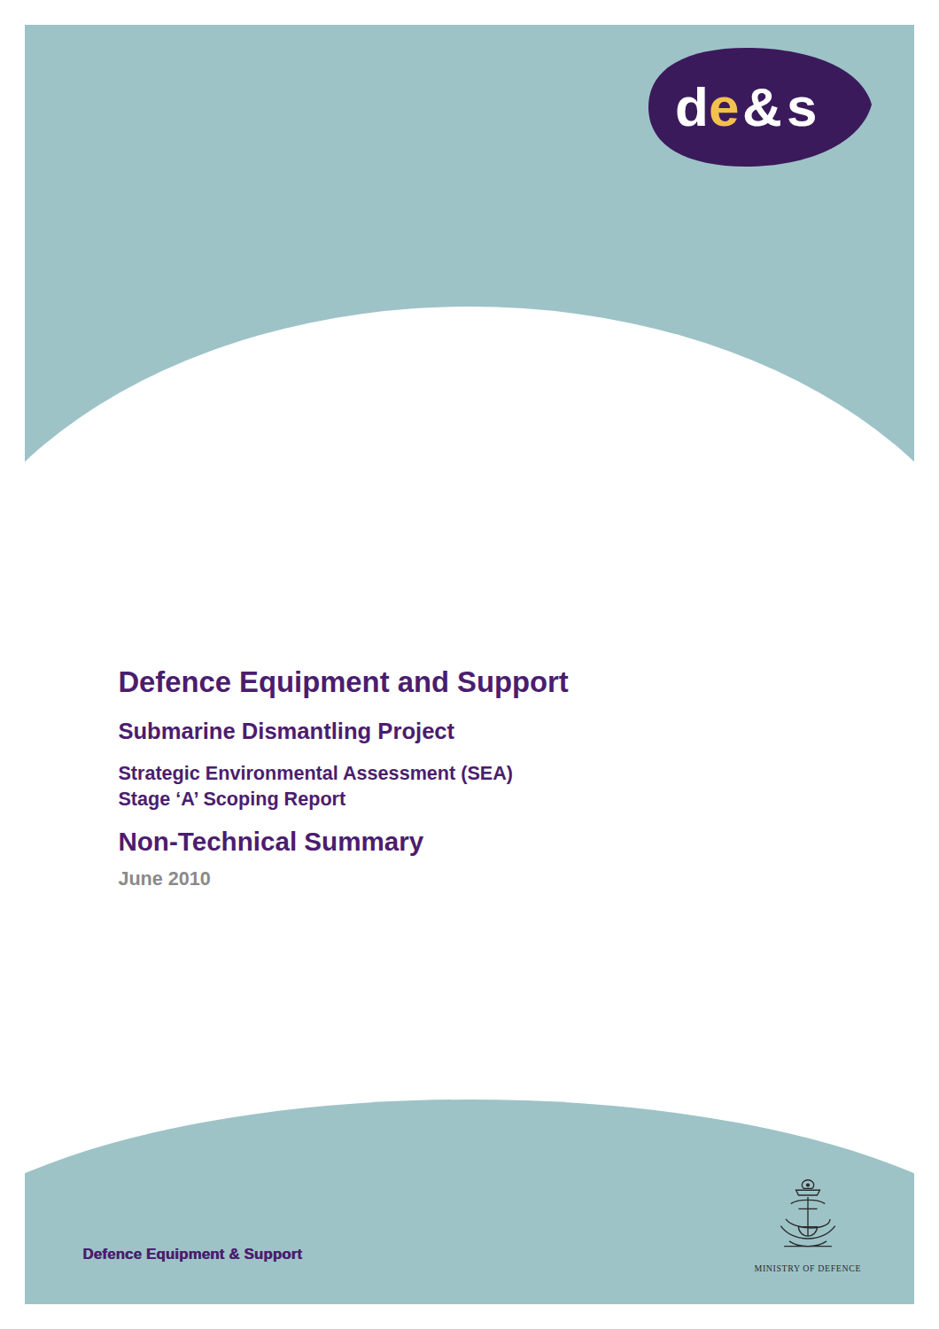d e & s
Defence Equipment and Support
Submarine Dismantling Project
Strategic Environmental Assessment (SEA)
Stage ‘A’ Scoping Report
Non-Technical Summary
June 2010
Defence Equipment & Support
MINISTRY OF DEFENCE